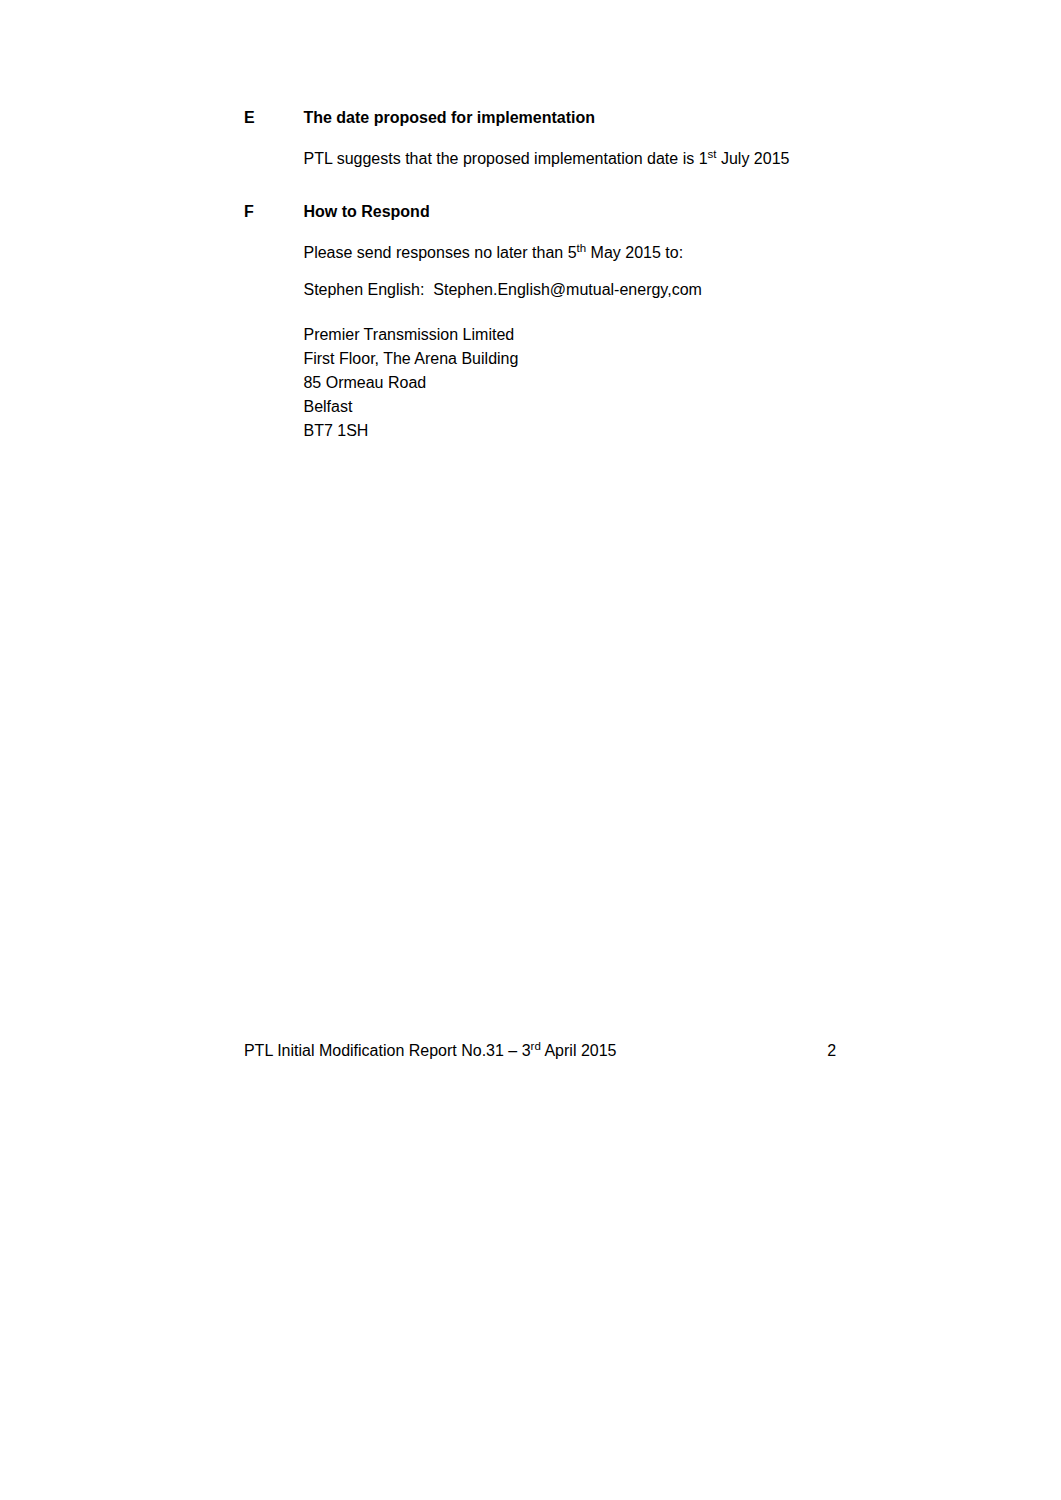E
The date proposed for implementation
PTL suggests that the proposed implementation date is 1st July 2015
F
How to Respond
Please send responses no later than 5th May 2015 to:
Stephen English: Stephen.English@mutual-energy,com
Premier Transmission Limited
First Floor, The Arena Building
85 Ormeau Road
Belfast
BT7 1SH
PTL Initial Modification Report No.31 – 3rd April 2015
2